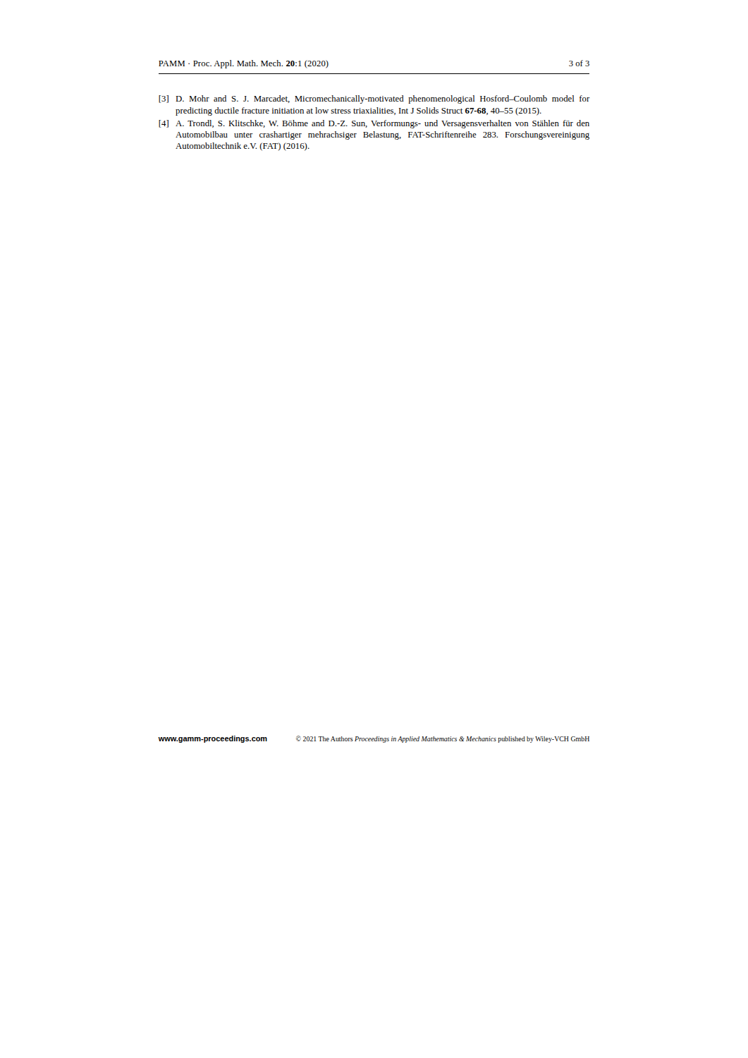PAMM · Proc. Appl. Math. Mech. 20:1 (2020)
3 of 3
[3] D. Mohr and S. J. Marcadet, Micromechanically-motivated phenomenological Hosford–Coulomb model for predicting ductile fracture initiation at low stress triaxialities, Int J Solids Struct 67-68, 40–55 (2015).
[4] A. Trondl, S. Klitschke, W. Böhme and D.-Z. Sun, Verformungs- und Versagensverhalten von Stählen für den Automobilbau unter crashartiger mehrachsiger Belastung, FAT-Schriftenreihe 283. Forschungsvereinigung Automobiltechnik e.V. (FAT) (2016).
www.gamm-proceedings.com
© 2021 The Authors Proceedings in Applied Mathematics & Mechanics published by Wiley-VCH GmbH